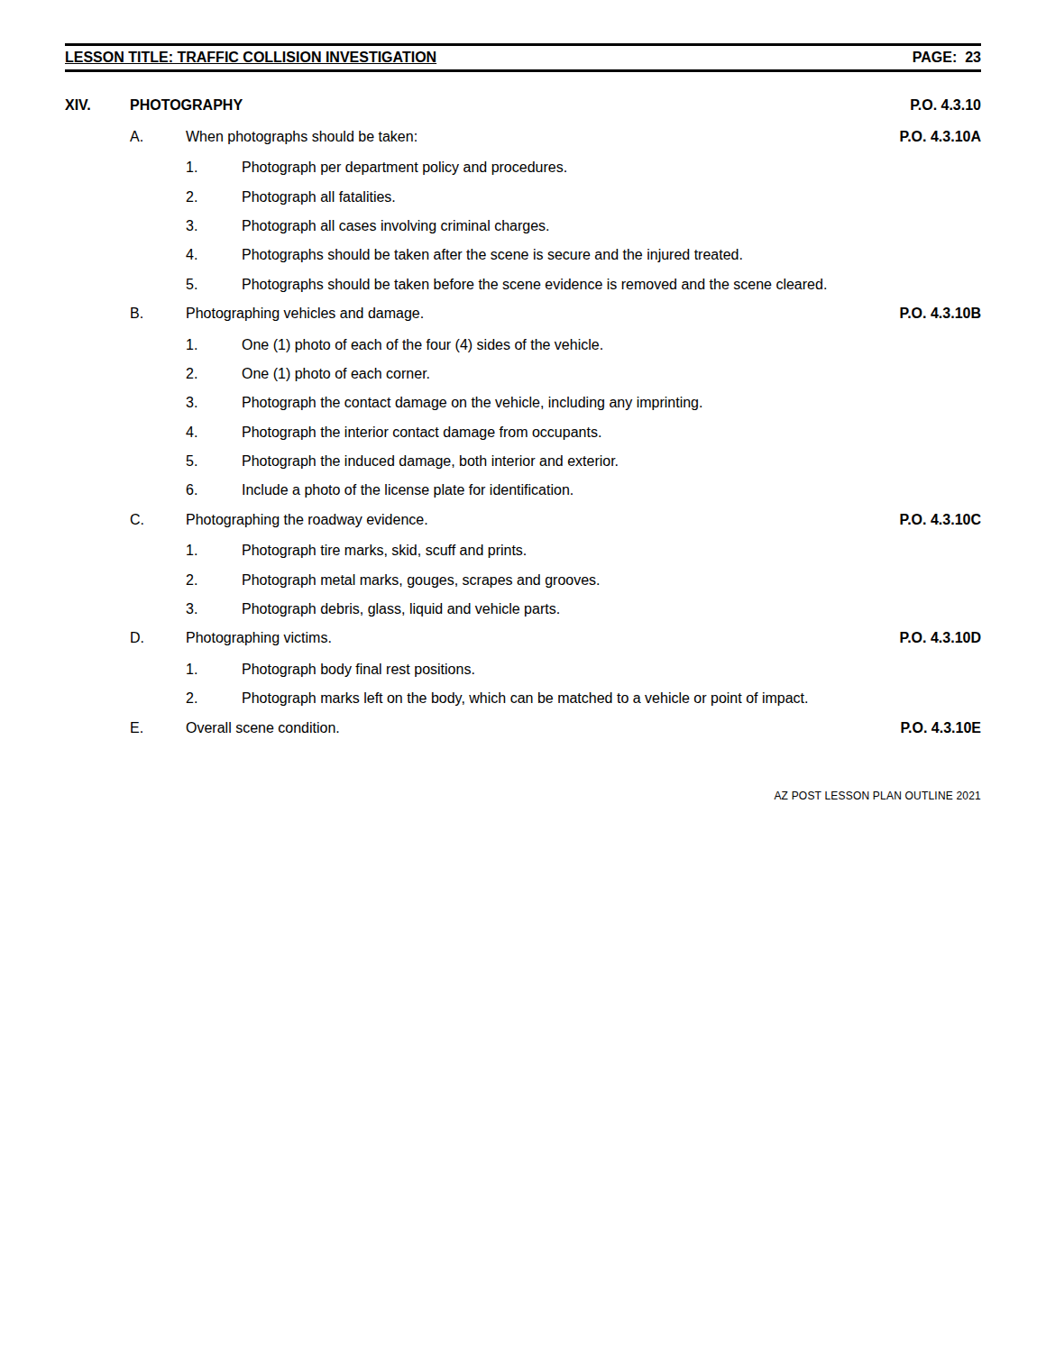LESSON TITLE: TRAFFIC COLLISION INVESTIGATION PAGE: 23
XIV.
PHOTOGRAPHY
P.O. 4.3.10
A.
When photographs should be taken:
P.O. 4.3.10A
1.
Photograph per department policy and procedures.
2.
Photograph all fatalities.
3.
Photograph all cases involving criminal charges.
4.
Photographs should be taken after the scene is secure and the injured treated.
5.
Photographs should be taken before the scene evidence is removed and the scene cleared.
B.
Photographing vehicles and damage.
P.O. 4.3.10B
1.
One (1) photo of each of the four (4) sides of the vehicle.
2.
One (1) photo of each corner.
3.
Photograph the contact damage on the vehicle, including any imprinting.
4.
Photograph the interior contact damage from occupants.
5.
Photograph the induced damage, both interior and exterior.
6.
Include a photo of the license plate for identification.
C.
Photographing the roadway evidence.
P.O. 4.3.10C
1.
Photograph tire marks, skid, scuff and prints.
2.
Photograph metal marks, gouges, scrapes and grooves.
3.
Photograph debris, glass, liquid and vehicle parts.
D.
Photographing victims.
P.O. 4.3.10D
1.
Photograph body final rest positions.
2.
Photograph marks left on the body, which can be matched to a vehicle or point of impact.
E.
Overall scene condition.
P.O. 4.3.10E
AZ POST LESSON PLAN OUTLINE 2021